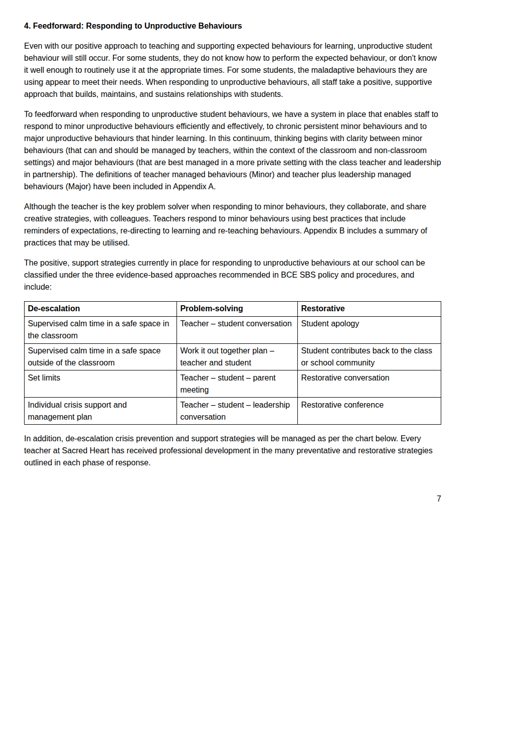4. Feedforward: Responding to Unproductive Behaviours
Even with our positive approach to teaching and supporting expected behaviours for learning, unproductive student behaviour will still occur. For some students, they do not know how to perform the expected behaviour, or don't know it well enough to routinely use it at the appropriate times. For some students, the maladaptive behaviours they are using appear to meet their needs. When responding to unproductive behaviours, all staff take a positive, supportive approach that builds, maintains, and sustains relationships with students.
To feedforward when responding to unproductive student behaviours, we have a system in place that enables staff to respond to minor unproductive behaviours efficiently and effectively, to chronic persistent minor behaviours and to major unproductive behaviours that hinder learning. In this continuum, thinking begins with clarity between minor behaviours (that can and should be managed by teachers, within the context of the classroom and non-classroom settings) and major behaviours (that are best managed in a more private setting with the class teacher and leadership in partnership). The definitions of teacher managed behaviours (Minor) and teacher plus leadership managed behaviours (Major) have been included in Appendix A.
Although the teacher is the key problem solver when responding to minor behaviours, they collaborate, and share creative strategies, with colleagues. Teachers respond to minor behaviours using best practices that include reminders of expectations, re-directing to learning and re-teaching behaviours. Appendix B includes a summary of practices that may be utilised.
The positive, support strategies currently in place for responding to unproductive behaviours at our school can be classified under the three evidence-based approaches recommended in BCE SBS policy and procedures, and include:
| De-escalation | Problem-solving | Restorative |
| --- | --- | --- |
| Supervised calm time in a safe space in the classroom | Teacher – student conversation | Student apology |
| Supervised calm time in a safe space outside of the classroom | Work it out together plan – teacher and student | Student contributes back to the class or school community |
| Set limits | Teacher – student – parent meeting | Restorative conversation |
| Individual crisis support and management plan | Teacher – student – leadership conversation | Restorative conference |
In addition, de-escalation crisis prevention and support strategies will be managed as per the chart below. Every teacher at Sacred Heart has received professional development in the many preventative and restorative strategies outlined in each phase of response.
7